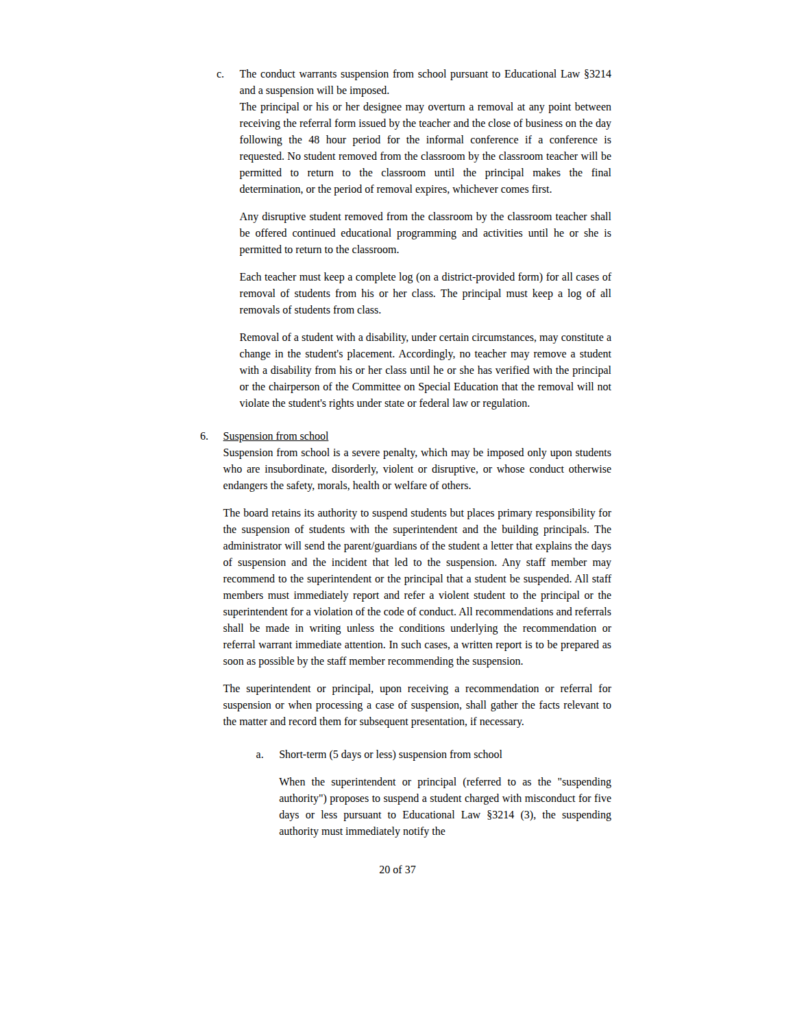c.
The conduct warrants suspension from school pursuant to Educational Law §3214 and a suspension will be imposed.
The principal or his or her designee may overturn a removal at any point between receiving the referral form issued by the teacher and the close of business on the day following the 48 hour period for the informal conference if a conference is requested. No student removed from the classroom by the classroom teacher will be permitted to return to the classroom until the principal makes the final determination, or the period of removal expires, whichever comes first.
Any disruptive student removed from the classroom by the classroom teacher shall be offered continued educational programming and activities until he or she is permitted to return to the classroom.
Each teacher must keep a complete log (on a district-provided form) for all cases of removal of students from his or her class. The principal must keep a log of all removals of students from class.
Removal of a student with a disability, under certain circumstances, may constitute a change in the student's placement. Accordingly, no teacher may remove a student with a disability from his or her class until he or she has verified with the principal or the chairperson of the Committee on Special Education that the removal will not violate the student's rights under state or federal law or regulation.
6. Suspension from school
Suspension from school is a severe penalty, which may be imposed only upon students who are insubordinate, disorderly, violent or disruptive, or whose conduct otherwise endangers the safety, morals, health or welfare of others.
The board retains its authority to suspend students but places primary responsibility for the suspension of students with the superintendent and the building principals. The administrator will send the parent/guardians of the student a letter that explains the days of suspension and the incident that led to the suspension. Any staff member may recommend to the superintendent or the principal that a student be suspended. All staff members must immediately report and refer a violent student to the principal or the superintendent for a violation of the code of conduct. All recommendations and referrals shall be made in writing unless the conditions underlying the recommendation or referral warrant immediate attention. In such cases, a written report is to be prepared as soon as possible by the staff member recommending the suspension.
The superintendent or principal, upon receiving a recommendation or referral for suspension or when processing a case of suspension, shall gather the facts relevant to the matter and record them for subsequent presentation, if necessary.
a.
Short-term (5 days or less) suspension from school
When the superintendent or principal (referred to as the "suspending authority") proposes to suspend a student charged with misconduct for five days or less pursuant to Educational Law §3214 (3), the suspending authority must immediately notify the
20 of 37